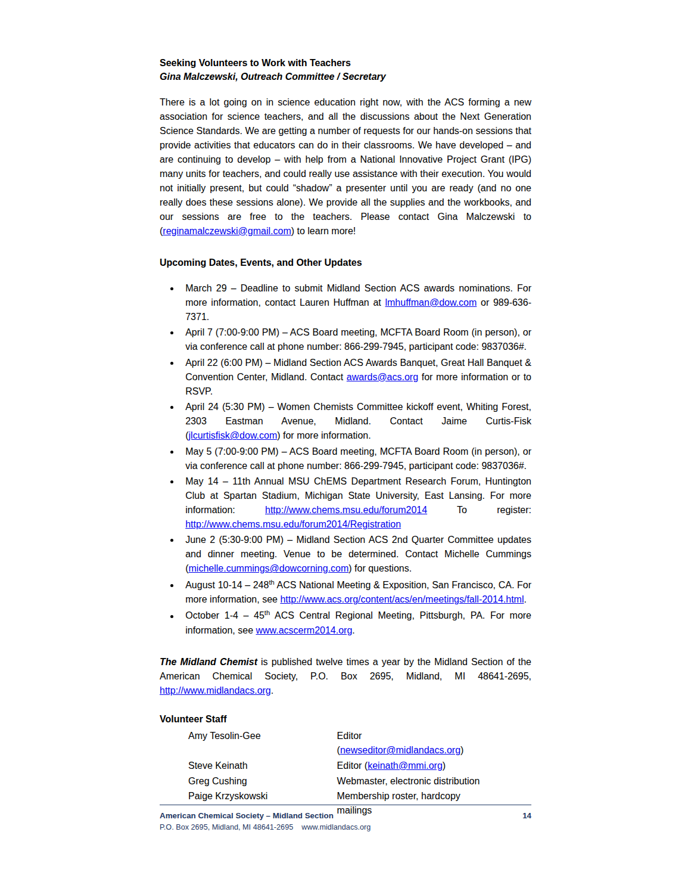Seeking Volunteers to Work with Teachers
Gina Malczewski, Outreach Committee / Secretary
There is a lot going on in science education right now, with the ACS forming a new association for science teachers, and all the discussions about the Next Generation Science Standards. We are getting a number of requests for our hands-on sessions that provide activities that educators can do in their classrooms. We have developed – and are continuing to develop – with help from a National Innovative Project Grant (IPG) many units for teachers, and could really use assistance with their execution. You would not initially present, but could “shadow” a presenter until you are ready (and no one really does these sessions alone). We provide all the supplies and the workbooks, and our sessions are free to the teachers. Please contact Gina Malczewski to (reginamalczewski@gmail.com) to learn more!
Upcoming Dates, Events, and Other Updates
March 29 – Deadline to submit Midland Section ACS awards nominations. For more information, contact Lauren Huffman at lmhuffman@dow.com or 989-636-7371.
April 7 (7:00-9:00 PM) – ACS Board meeting, MCFTA Board Room (in person), or via conference call at phone number: 866-299-7945, participant code: 9837036#.
April 22 (6:00 PM) – Midland Section ACS Awards Banquet, Great Hall Banquet & Convention Center, Midland. Contact awards@acs.org for more information or to RSVP.
April 24 (5:30 PM) – Women Chemists Committee kickoff event, Whiting Forest, 2303 Eastman Avenue, Midland. Contact Jaime Curtis-Fisk (jlcurtisfisk@dow.com) for more information.
May 5 (7:00-9:00 PM) – ACS Board meeting, MCFTA Board Room (in person), or via conference call at phone number: 866-299-7945, participant code: 9837036#.
May 14 – 11th Annual MSU ChEMS Department Research Forum, Huntington Club at Spartan Stadium, Michigan State University, East Lansing. For more information: http://www.chems.msu.edu/forum2014 To register: http://www.chems.msu.edu/forum2014/Registration
June 2 (5:30-9:00 PM) – Midland Section ACS 2nd Quarter Committee updates and dinner meeting. Venue to be determined. Contact Michelle Cummings (michelle.cummings@dowcorning.com) for questions.
August 10-14 – 248th ACS National Meeting & Exposition, San Francisco, CA. For more information, see http://www.acs.org/content/acs/en/meetings/fall-2014.html.
October 1-4 – 45th ACS Central Regional Meeting, Pittsburgh, PA. For more information, see www.acscerm2014.org.
The Midland Chemist is published twelve times a year by the Midland Section of the American Chemical Society, P.O. Box 2695, Midland, MI 48641-2695, http://www.midlandacs.org.
Volunteer Staff
| Amy Tesolin-Gee | Editor ( newseditor@midlandacs.org ) |
| Steve Keinath | Editor ( keinath@mmi.org ) |
| Greg Cushing | Webmaster, electronic distribution |
| Paige Krzyskowski | Membership roster, hardcopy mailings |
American Chemical Society – Midland Section 14
P.O. Box 2695, Midland, MI 48641-2695 www.midlandacs.org